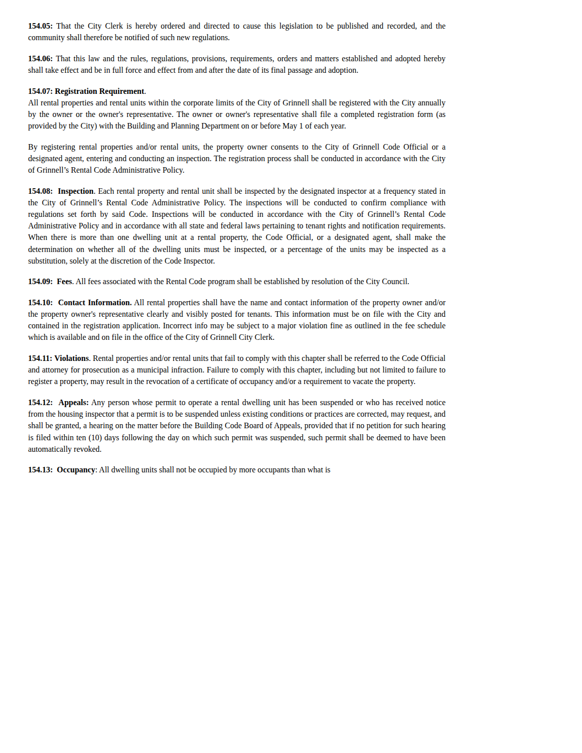154.05: That the City Clerk is hereby ordered and directed to cause this legislation to be published and recorded, and the community shall therefore be notified of such new regulations.
154.06: That this law and the rules, regulations, provisions, requirements, orders and matters established and adopted hereby shall take effect and be in full force and effect from and after the date of its final passage and adoption.
154.07: Registration Requirement.
All rental properties and rental units within the corporate limits of the City of Grinnell shall be registered with the City annually by the owner or the owner's representative. The owner or owner's representative shall file a completed registration form (as provided by the City) with the Building and Planning Department on or before May 1 of each year.
By registering rental properties and/or rental units, the property owner consents to the City of Grinnell Code Official or a designated agent, entering and conducting an inspection. The registration process shall be conducted in accordance with the City of Grinnell’s Rental Code Administrative Policy.
154.08: Inspection. Each rental property and rental unit shall be inspected by the designated inspector at a frequency stated in the City of Grinnell’s Rental Code Administrative Policy. The inspections will be conducted to confirm compliance with regulations set forth by said Code. Inspections will be conducted in accordance with the City of Grinnell’s Rental Code Administrative Policy and in accordance with all state and federal laws pertaining to tenant rights and notification requirements. When there is more than one dwelling unit at a rental property, the Code Official, or a designated agent, shall make the determination on whether all of the dwelling units must be inspected, or a percentage of the units may be inspected as a substitution, solely at the discretion of the Code Inspector.
154.09: Fees. All fees associated with the Rental Code program shall be established by resolution of the City Council.
154.10: Contact Information. All rental properties shall have the name and contact information of the property owner and/or the property owner's representative clearly and visibly posted for tenants. This information must be on file with the City and contained in the registration application. Incorrect info may be subject to a major violation fine as outlined in the fee schedule which is available and on file in the office of the City of Grinnell City Clerk.
154.11: Violations. Rental properties and/or rental units that fail to comply with this chapter shall be referred to the Code Official and attorney for prosecution as a municipal infraction. Failure to comply with this chapter, including but not limited to failure to register a property, may result in the revocation of a certificate of occupancy and/or a requirement to vacate the property.
154.12: Appeals: Any person whose permit to operate a rental dwelling unit has been suspended or who has received notice from the housing inspector that a permit is to be suspended unless existing conditions or practices are corrected, may request, and shall be granted, a hearing on the matter before the Building Code Board of Appeals, provided that if no petition for such hearing is filed within ten (10) days following the day on which such permit was suspended, such permit shall be deemed to have been automatically revoked.
154.13: Occupancy: All dwelling units shall not be occupied by more occupants than what is